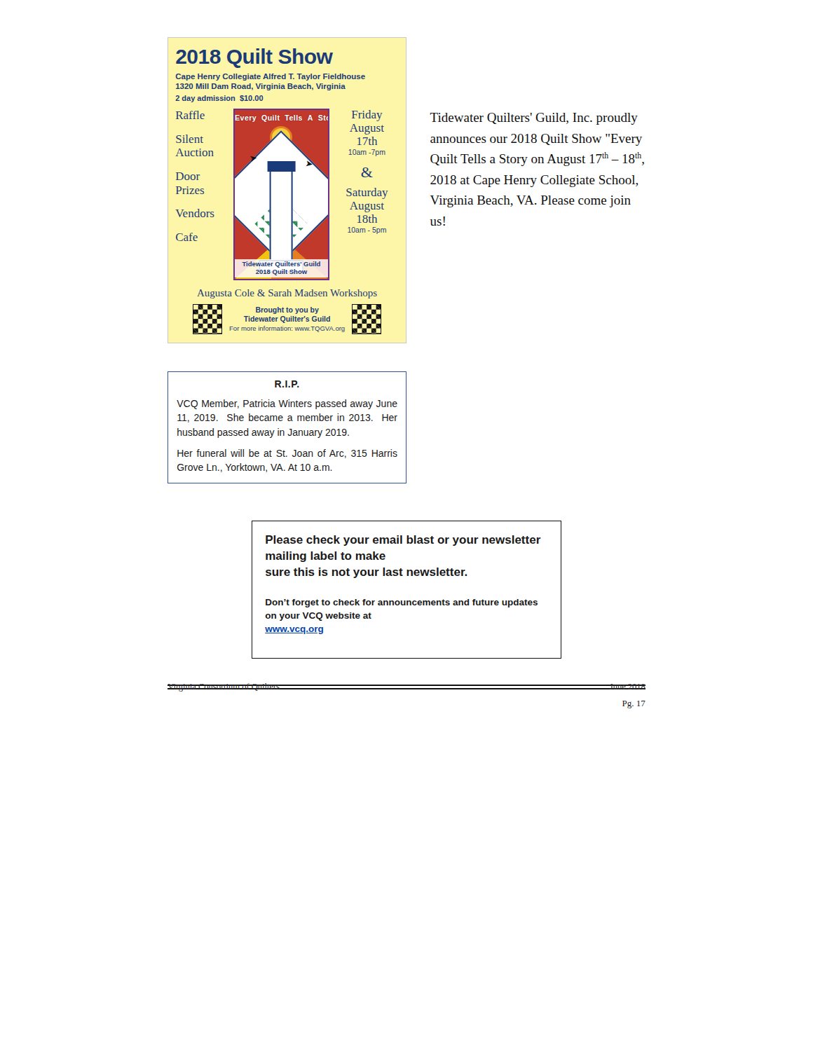2018 Quilt Show
Cape Henry Collegiate Alfred T. Taylor Fieldhouse
1320 Mill Dam Road, Virginia Beach, Virginia
2 day admission $10.00
Raffle
Silent
Auction
Door
Prizes
Vendors
Cafe
Every Quilt Tells A Story
➤
➤
Tidewater Quilters' Guild
2018 Quilt Show
Friday
August
17th 10am -7pm
&
Saturday
August
18th 10am - 5pm
Augusta Cole & Sarah Madsen Workshops
Brought to you by
Tidewater Quilter's Guild
For more information: www.TQGVA.org
Tidewater Quilters' Guild, Inc. proudly announces our 2018 Quilt Show "Every Quilt Tells a Story on August 17th – 18th, 2018 at Cape Henry Collegiate School, Virginia Beach, VA. Please come join us!
R.I.P.
VCQ Member, Patricia Winters passed away June 11, 2019. She became a member in 2013. Her husband passed away in January 2019.
Her funeral will be at St. Joan of Arc, 315 Harris Grove Ln., Yorktown, VA. At 10 a.m.
Please check your email blast or your newsletter mailing label to make
sure this is not your last newsletter.
Don’t forget to check for announcements and future updates on your VCQ website at
www.vcq.org
Virginia Consortium of Quilters June 2018
Pg. 17